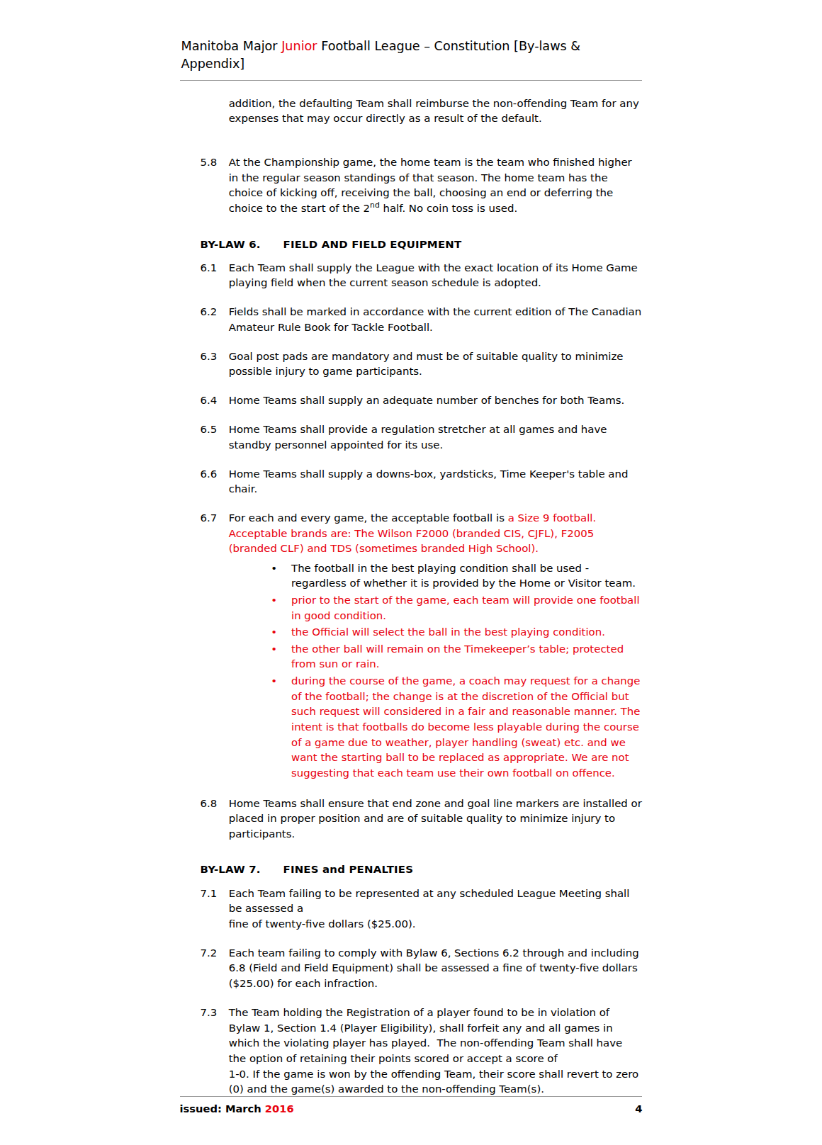Manitoba Major Junior Football League – Constitution [By-laws & Appendix]
addition, the defaulting Team shall reimburse the non-offending Team for any expenses that may occur directly as a result of the default.
5.8
At the Championship game, the home team is the team who finished higher in the regular season standings of that season. The home team has the choice of kicking off, receiving the ball, choosing an end or deferring the choice to the start of the 2nd half. No coin toss is used.
BY-LAW 6. FIELD AND FIELD EQUIPMENT
6.1
Each Team shall supply the League with the exact location of its Home Game playing field when the current season schedule is adopted.
6.2
Fields shall be marked in accordance with the current edition of The Canadian Amateur Rule Book for Tackle Football.
6.3
Goal post pads are mandatory and must be of suitable quality to minimize possible injury to game participants.
6.4
Home Teams shall supply an adequate number of benches for both Teams.
6.5
Home Teams shall provide a regulation stretcher at all games and have standby personnel appointed for its use.
6.6
Home Teams shall supply a downs-box, yardsticks, Time Keeper's table and chair.
6.7
For each and every game, the acceptable football is a Size 9 football. Acceptable brands are: The Wilson F2000 (branded CIS, CJFL), F2005 (branded CLF) and TDS (sometimes branded High School).
•The football in the best playing condition shall be used - regardless of whether it is provided by the Home or Visitor team.
•prior to the start of the game, each team will provide one football in good condition.
•the Official will select the ball in the best playing condition.
•the other ball will remain on the Timekeeper’s table; protected from sun or rain.
•during the course of the game, a coach may request for a change of the football; the change is at the discretion of the Official but such request will considered in a fair and reasonable manner. The intent is that footballs do become less playable during the course of a game due to weather, player handling (sweat) etc. and we want the starting ball to be replaced as appropriate. We are not suggesting that each team use their own football on offence.
6.8
Home Teams shall ensure that end zone and goal line markers are installed or placed in proper position and are of suitable quality to minimize injury to participants.
BY-LAW 7. FINES and PENALTIES
7.1
Each Team failing to be represented at any scheduled League Meeting shall be assessed a
fine of twenty-five dollars ($25.00).
7.2
Each team failing to comply with Bylaw 6, Sections 6.2 through and including 6.8 (Field and Field Equipment) shall be assessed a fine of twenty-five dollars ($25.00) for each infraction.
7.3
The Team holding the Registration of a player found to be in violation of Bylaw 1, Section 1.4 (Player Eligibility), shall forfeit any and all games in which the violating player has played. The non-offending Team shall have the option of retaining their points scored or accept a score of
1-0. If the game is won by the offending Team, their score shall revert to zero (0) and the game(s) awarded to the non-offending Team(s).
issued: March 2016 4